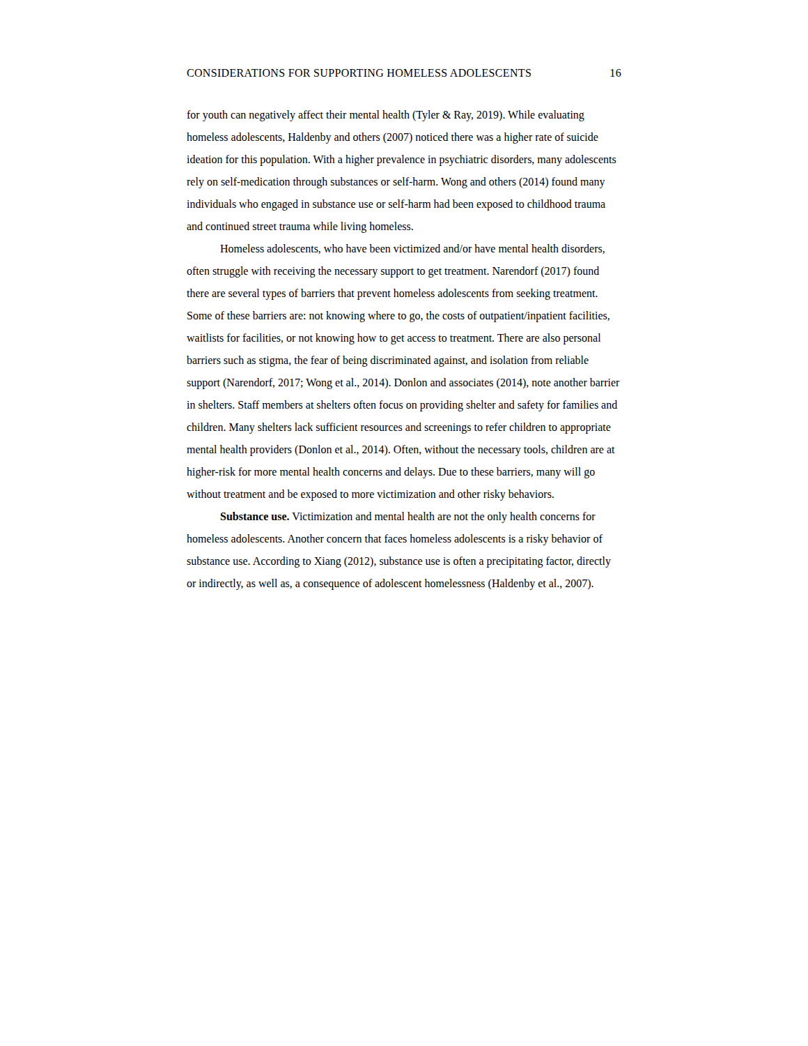Considerations for Supporting Homeless Adolescents 16
for youth can negatively affect their mental health (Tyler & Ray, 2019). While evaluating homeless adolescents, Haldenby and others (2007) noticed there was a higher rate of suicide ideation for this population. With a higher prevalence in psychiatric disorders, many adolescents rely on self-medication through substances or self-harm. Wong and others (2014) found many individuals who engaged in substance use or self-harm had been exposed to childhood trauma and continued street trauma while living homeless.
Homeless adolescents, who have been victimized and/or have mental health disorders, often struggle with receiving the necessary support to get treatment. Narendorf (2017) found there are several types of barriers that prevent homeless adolescents from seeking treatment. Some of these barriers are: not knowing where to go, the costs of outpatient/inpatient facilities, waitlists for facilities, or not knowing how to get access to treatment. There are also personal barriers such as stigma, the fear of being discriminated against, and isolation from reliable support (Narendorf, 2017; Wong et al., 2014). Donlon and associates (2014), note another barrier in shelters. Staff members at shelters often focus on providing shelter and safety for families and children. Many shelters lack sufficient resources and screenings to refer children to appropriate mental health providers (Donlon et al., 2014). Often, without the necessary tools, children are at higher-risk for more mental health concerns and delays. Due to these barriers, many will go without treatment and be exposed to more victimization and other risky behaviors.
Substance use. Victimization and mental health are not the only health concerns for homeless adolescents. Another concern that faces homeless adolescents is a risky behavior of substance use. According to Xiang (2012), substance use is often a precipitating factor, directly or indirectly, as well as, a consequence of adolescent homelessness (Haldenby et al., 2007).